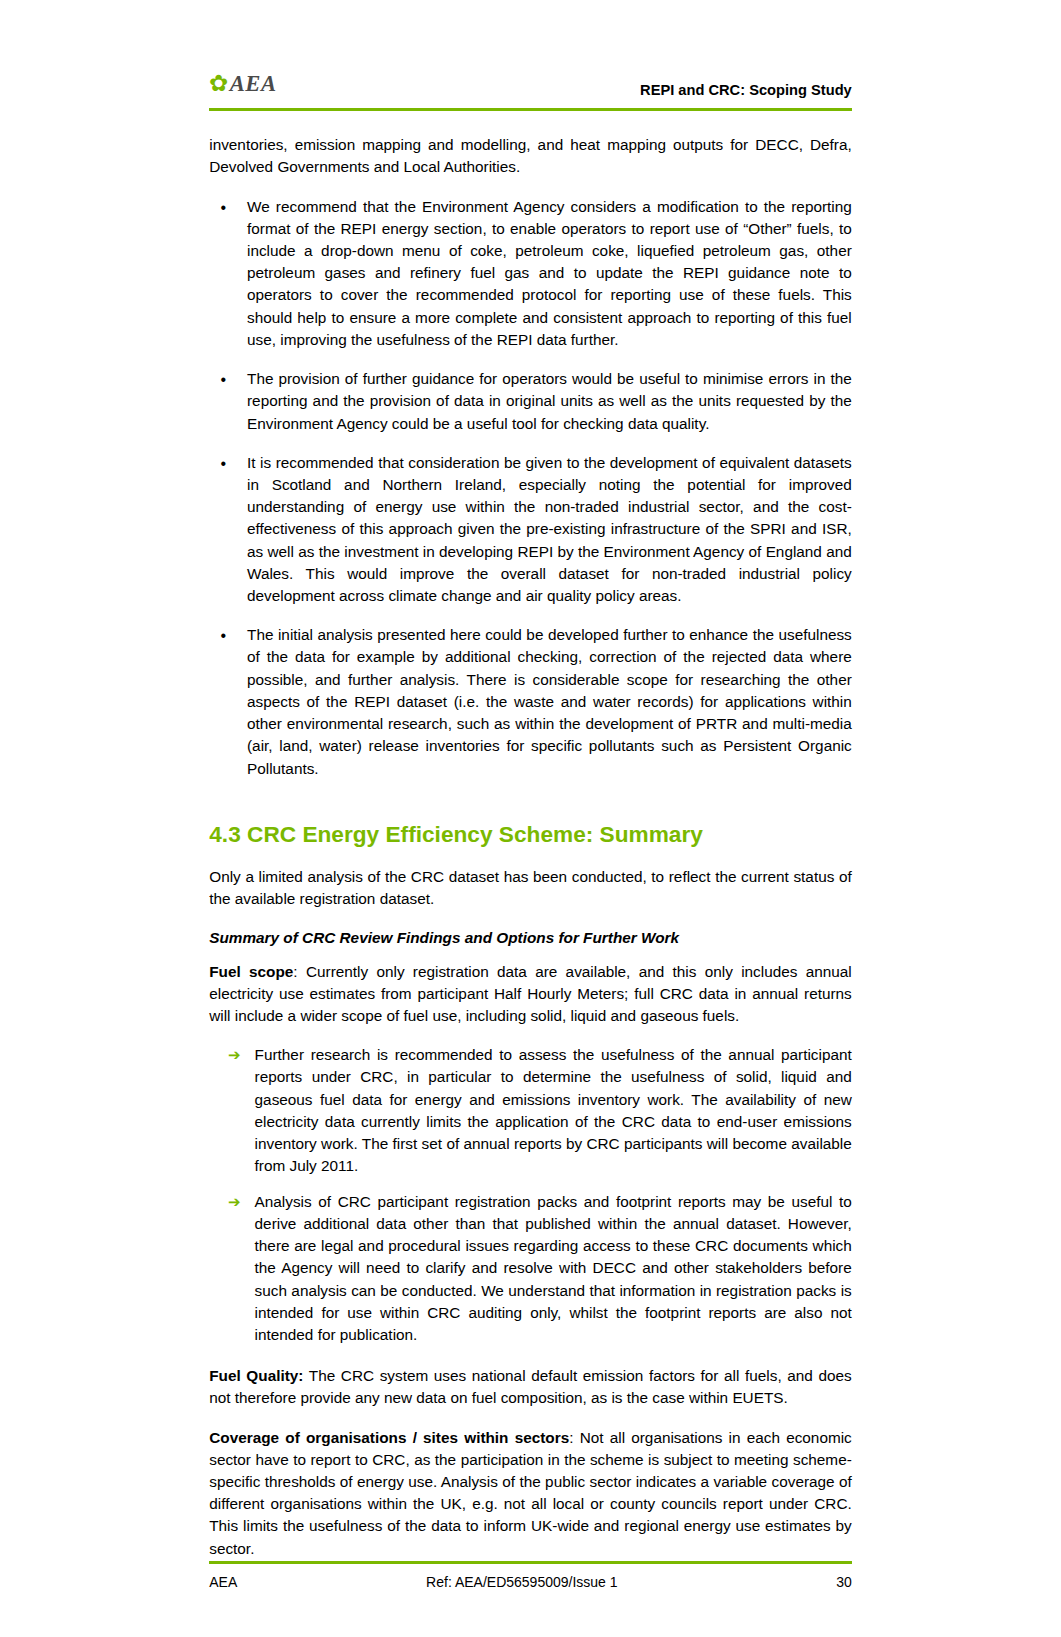✿AEA
REPI and CRC: Scoping Study
inventories, emission mapping and modelling, and heat mapping outputs for DECC, Defra, Devolved Governments and Local Authorities.
We recommend that the Environment Agency considers a modification to the reporting format of the REPI energy section, to enable operators to report use of “Other” fuels, to include a drop-down menu of coke, petroleum coke, liquefied petroleum gas, other petroleum gases and refinery fuel gas and to update the REPI guidance note to operators to cover the recommended protocol for reporting use of these fuels. This should help to ensure a more complete and consistent approach to reporting of this fuel use, improving the usefulness of the REPI data further.
The provision of further guidance for operators would be useful to minimise errors in the reporting and the provision of data in original units as well as the units requested by the Environment Agency could be a useful tool for checking data quality.
It is recommended that consideration be given to the development of equivalent datasets in Scotland and Northern Ireland, especially noting the potential for improved understanding of energy use within the non-traded industrial sector, and the cost-effectiveness of this approach given the pre-existing infrastructure of the SPRI and ISR, as well as the investment in developing REPI by the Environment Agency of England and Wales. This would improve the overall dataset for non-traded industrial policy development across climate change and air quality policy areas.
The initial analysis presented here could be developed further to enhance the usefulness of the data for example by additional checking, correction of the rejected data where possible, and further analysis. There is considerable scope for researching the other aspects of the REPI dataset (i.e. the waste and water records) for applications within other environmental research, such as within the development of PRTR and multi-media (air, land, water) release inventories for specific pollutants such as Persistent Organic Pollutants.
4.3 CRC Energy Efficiency Scheme: Summary
Only a limited analysis of the CRC dataset has been conducted, to reflect the current status of the available registration dataset.
Summary of CRC Review Findings and Options for Further Work
Fuel scope: Currently only registration data are available, and this only includes annual electricity use estimates from participant Half Hourly Meters; full CRC data in annual returns will include a wider scope of fuel use, including solid, liquid and gaseous fuels.
Further research is recommended to assess the usefulness of the annual participant reports under CRC, in particular to determine the usefulness of solid, liquid and gaseous fuel data for energy and emissions inventory work. The availability of new electricity data currently limits the application of the CRC data to end-user emissions inventory work. The first set of annual reports by CRC participants will become available from July 2011.
Analysis of CRC participant registration packs and footprint reports may be useful to derive additional data other than that published within the annual dataset. However, there are legal and procedural issues regarding access to these CRC documents which the Agency will need to clarify and resolve with DECC and other stakeholders before such analysis can be conducted. We understand that information in registration packs is intended for use within CRC auditing only, whilst the footprint reports are also not intended for publication.
Fuel Quality: The CRC system uses national default emission factors for all fuels, and does not therefore provide any new data on fuel composition, as is the case within EUETS.
Coverage of organisations / sites within sectors: Not all organisations in each economic sector have to report to CRC, as the participation in the scheme is subject to meeting scheme-specific thresholds of energy use. Analysis of the public sector indicates a variable coverage of different organisations within the UK, e.g. not all local or county councils report under CRC. This limits the usefulness of the data to inform UK-wide and regional energy use estimates by sector.
AEA
Ref: AEA/ED56595009/Issue 1
30